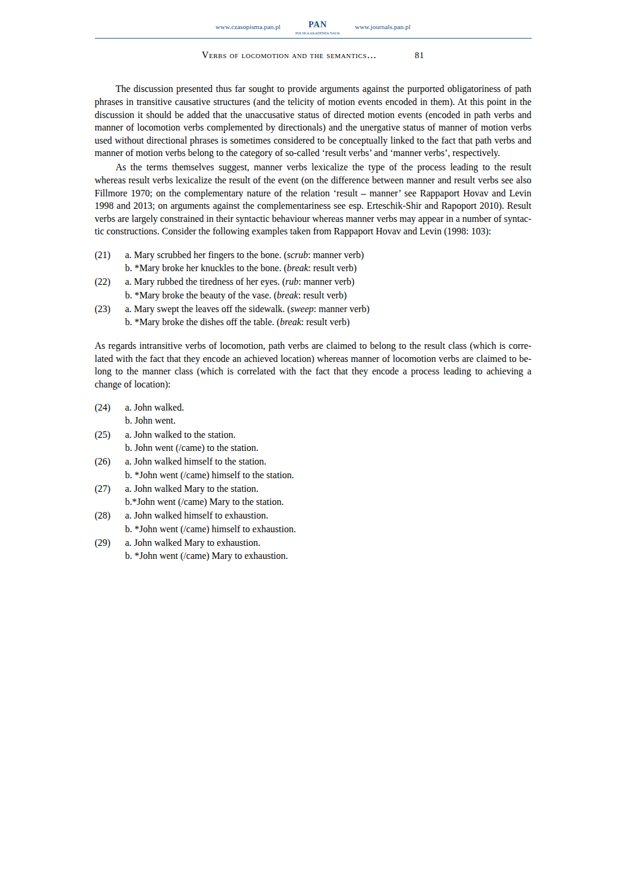www.czasopisma.pan.pl PANPOLSKA AKADEMIA NAUK www.journals.pan.pl
Verbs of locomotion and the semantics… 81
The discussion presented thus far sought to provide arguments against the purported obligatoriness of path phrases in transitive causative structures (and the telicity of motion events encoded in them). At this point in the discussion it should be added that the unaccusative status of directed motion events (encoded in path verbs and manner of locomotion verbs complemented by directionals) and the unergative status of manner of motion verbs used without directional phrases is sometimes considered to be conceptually linked to the fact that path verbs and manner of motion verbs belong to the category of so-called ‘result verbs’ and ‘manner verbs’, respectively.
As the terms themselves suggest, manner verbs lexicalize the type of the process leading to the result whereas result verbs lexicalize the result of the event (on the difference between manner and result verbs see also Fillmore 1970; on the complementary nature of the relation ‘result – manner’ see Rappaport Hovav and Levin 1998 and 2013; on arguments against the complementariness see esp. Erteschik-Shir and Rapoport 2010). Result verbs are largely constrained in their syntactic behaviour whereas manner verbs may appear in a number of syntactic constructions. Consider the following examples taken from Rappaport Hovav and Levin (1998: 103):
(21)
a. Mary scrubbed her fingers to the bone. (scrub: manner verb)
b. *Mary broke her knuckles to the bone. (break: result verb)
(22)
a. Mary rubbed the tiredness of her eyes. (rub: manner verb)
b. *Mary broke the beauty of the vase. (break: result verb)
(23)
a. Mary swept the leaves off the sidewalk. (sweep: manner verb)
b. *Mary broke the dishes off the table. (break: result verb)
As regards intransitive verbs of locomotion, path verbs are claimed to belong to the result class (which is correlated with the fact that they encode an achieved location) whereas manner of locomotion verbs are claimed to belong to the manner class (which is correlated with the fact that they encode a process leading to achieving a change of location):
(24)
a. John walked.
b. John went.
(25)
a. John walked to the station.
b. John went (/came) to the station.
(26)
a. John walked himself to the station.
b. *John went (/came) himself to the station.
(27)
a. John walked Mary to the station.
b.*John went (/came) Mary to the station.
(28)
a. John walked himself to exhaustion.
b. *John went (/came) himself to exhaustion.
(29)
a. John walked Mary to exhaustion.
b. *John went (/came) Mary to exhaustion.